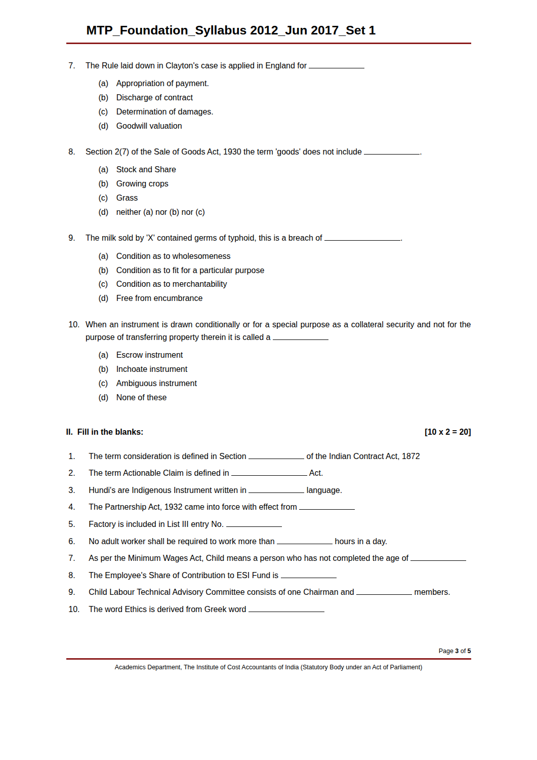MTP_Foundation_Syllabus 2012_Jun 2017_Set 1
The Rule laid down in Clayton's case is applied in England for
Appropriation of payment.
Discharge of contract
Determination of damages.
Goodwill valuation
Section 2(7) of the Sale of Goods Act, 1930 the term 'goods' does not include .
Stock and Share
Growing crops
Grass
neither (a) nor (b) nor (c)
The milk sold by 'X' contained germs of typhoid, this is a breach of .
Condition as to wholesomeness
Condition as to fit for a particular purpose
Condition as to merchantability
Free from encumbrance
When an instrument is drawn conditionally or for a special purpose as a collateral security and not for the purpose of transferring property therein it is called a
Escrow instrument
Inchoate instrument
Ambiguous instrument
None of these
II. Fill in the blanks: [10 x 2 = 20]
The term consideration is defined in Section of the Indian Contract Act, 1872
The term Actionable Claim is defined in Act.
Hundi's are Indigenous Instrument written in language.
The Partnership Act, 1932 came into force with effect from
Factory is included in List III entry No.
No adult worker shall be required to work more than hours in a day.
As per the Minimum Wages Act, Child means a person who has not completed the age of
The Employee's Share of Contribution to ESI Fund is
Child Labour Technical Advisory Committee consists of one Chairman and members.
The word Ethics is derived from Greek word
Page 3 of 5
Academics Department, The Institute of Cost Accountants of India (Statutory Body under an Act of Parliament)